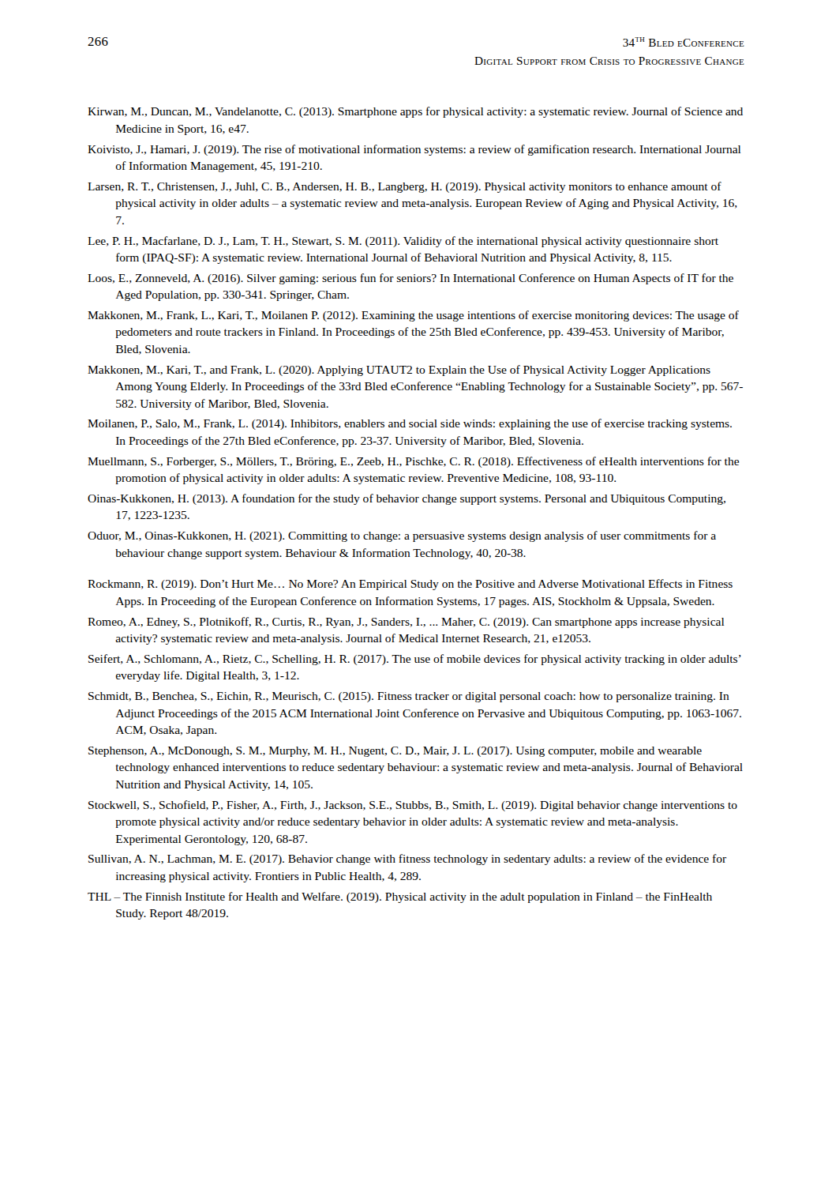266
34th Bled eConference Digital Support from Crisis to Progressive Change
Kirwan, M., Duncan, M., Vandelanotte, C. (2013). Smartphone apps for physical activity: a systematic review. Journal of Science and Medicine in Sport, 16, e47.
Koivisto, J., Hamari, J. (2019). The rise of motivational information systems: a review of gamification research. International Journal of Information Management, 45, 191-210.
Larsen, R. T., Christensen, J., Juhl, C. B., Andersen, H. B., Langberg, H. (2019). Physical activity monitors to enhance amount of physical activity in older adults – a systematic review and meta-analysis. European Review of Aging and Physical Activity, 16, 7.
Lee, P. H., Macfarlane, D. J., Lam, T. H., Stewart, S. M. (2011). Validity of the international physical activity questionnaire short form (IPAQ-SF): A systematic review. International Journal of Behavioral Nutrition and Physical Activity, 8, 115.
Loos, E., Zonneveld, A. (2016). Silver gaming: serious fun for seniors? In International Conference on Human Aspects of IT for the Aged Population, pp. 330-341. Springer, Cham.
Makkonen, M., Frank, L., Kari, T., Moilanen P. (2012). Examining the usage intentions of exercise monitoring devices: The usage of pedometers and route trackers in Finland. In Proceedings of the 25th Bled eConference, pp. 439-453. University of Maribor, Bled, Slovenia.
Makkonen, M., Kari, T., and Frank, L. (2020). Applying UTAUT2 to Explain the Use of Physical Activity Logger Applications Among Young Elderly. In Proceedings of the 33rd Bled eConference “Enabling Technology for a Sustainable Society”, pp. 567-582. University of Maribor, Bled, Slovenia.
Moilanen, P., Salo, M., Frank, L. (2014). Inhibitors, enablers and social side winds: explaining the use of exercise tracking systems. In Proceedings of the 27th Bled eConference, pp. 23-37. University of Maribor, Bled, Slovenia.
Muellmann, S., Forberger, S., Möllers, T., Bröring, E., Zeeb, H., Pischke, C. R. (2018). Effectiveness of eHealth interventions for the promotion of physical activity in older adults: A systematic review. Preventive Medicine, 108, 93-110.
Oinas-Kukkonen, H. (2013). A foundation for the study of behavior change support systems. Personal and Ubiquitous Computing, 17, 1223-1235.
Oduor, M., Oinas-Kukkonen, H. (2021). Committing to change: a persuasive systems design analysis of user commitments for a behaviour change support system. Behaviour & Information Technology, 40, 20-38.
Rockmann, R. (2019). Don’t Hurt Me… No More? An Empirical Study on the Positive and Adverse Motivational Effects in Fitness Apps. In Proceeding of the European Conference on Information Systems, 17 pages. AIS, Stockholm & Uppsala, Sweden.
Romeo, A., Edney, S., Plotnikoff, R., Curtis, R., Ryan, J., Sanders, I., ... Maher, C. (2019). Can smartphone apps increase physical activity? systematic review and meta-analysis. Journal of Medical Internet Research, 21, e12053.
Seifert, A., Schlomann, A., Rietz, C., Schelling, H. R. (2017). The use of mobile devices for physical activity tracking in older adults’ everyday life. Digital Health, 3, 1-12.
Schmidt, B., Benchea, S., Eichin, R., Meurisch, C. (2015). Fitness tracker or digital personal coach: how to personalize training. In Adjunct Proceedings of the 2015 ACM International Joint Conference on Pervasive and Ubiquitous Computing, pp. 1063-1067. ACM, Osaka, Japan.
Stephenson, A., McDonough, S. M., Murphy, M. H., Nugent, C. D., Mair, J. L. (2017). Using computer, mobile and wearable technology enhanced interventions to reduce sedentary behaviour: a systematic review and meta-analysis. Journal of Behavioral Nutrition and Physical Activity, 14, 105.
Stockwell, S., Schofield, P., Fisher, A., Firth, J., Jackson, S.E., Stubbs, B., Smith, L. (2019). Digital behavior change interventions to promote physical activity and/or reduce sedentary behavior in older adults: A systematic review and meta-analysis. Experimental Gerontology, 120, 68-87.
Sullivan, A. N., Lachman, M. E. (2017). Behavior change with fitness technology in sedentary adults: a review of the evidence for increasing physical activity. Frontiers in Public Health, 4, 289.
THL – The Finnish Institute for Health and Welfare. (2019). Physical activity in the adult population in Finland – the FinHealth Study. Report 48/2019.